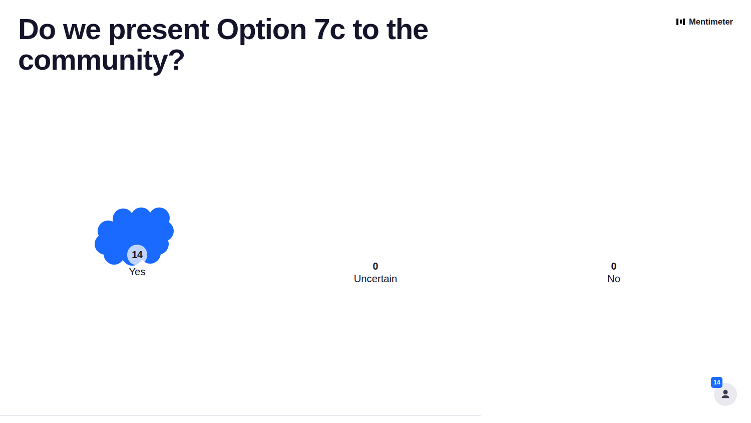Do we present Option 7c to the community?
Mentimeter
14
Yes
0
Uncertain
0
No
14